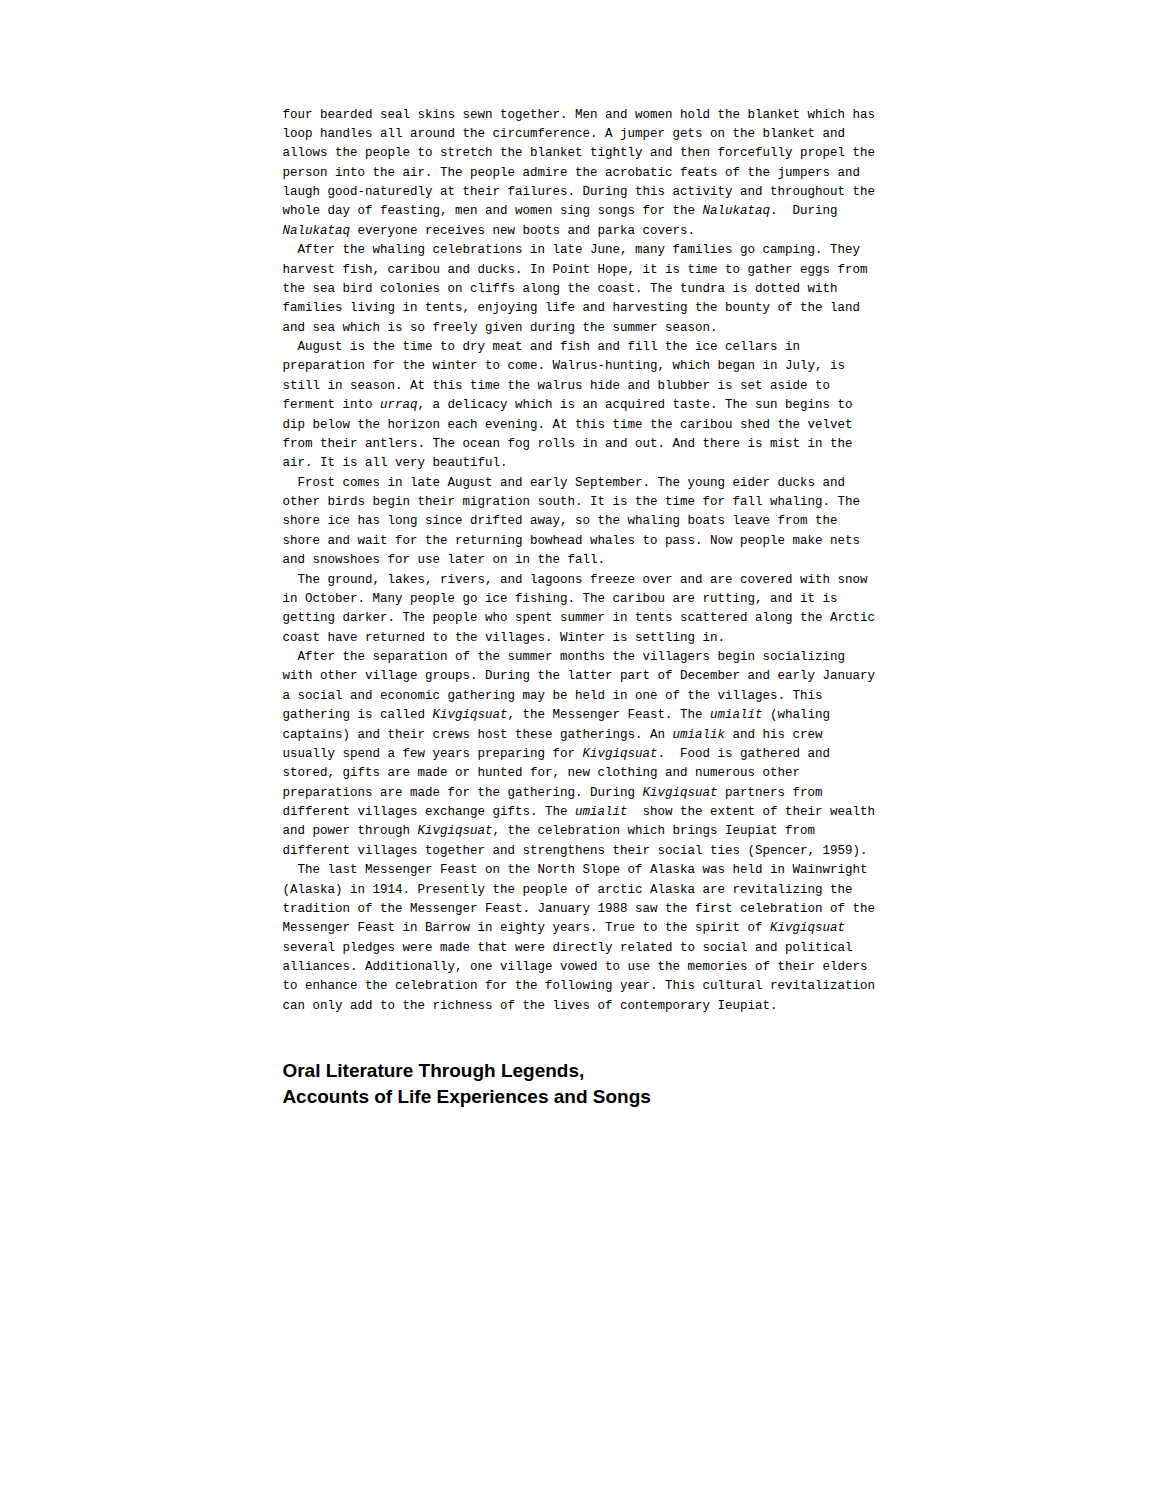four bearded seal skins sewn together. Men and women hold the blanket which has loop handles all around the circumference. A jumper gets on the blanket and allows the people to stretch the blanket tightly and then forcefully propel the person into the air. The people admire the acrobatic feats of the jumpers and laugh good-naturedly at their failures. During this activity and throughout the whole day of feasting, men and women sing songs for the Nalukataq. During Nalukataq everyone receives new boots and parka covers.
After the whaling celebrations in late June, many families go camping. They harvest fish, caribou and ducks. In Point Hope, it is time to gather eggs from the sea bird colonies on cliffs along the coast. The tundra is dotted with families living in tents, enjoying life and harvesting the bounty of the land and sea which is so freely given during the summer season.
August is the time to dry meat and fish and fill the ice cellars in preparation for the winter to come. Walrus-hunting, which began in July, is still in season. At this time the walrus hide and blubber is set aside to ferment into urraq, a delicacy which is an acquired taste. The sun begins to dip below the horizon each evening. At this time the caribou shed the velvet from their antlers. The ocean fog rolls in and out. And there is mist in the air. It is all very beautiful.
Frost comes in late August and early September. The young eider ducks and other birds begin their migration south. It is the time for fall whaling. The shore ice has long since drifted away, so the whaling boats leave from the shore and wait for the returning bowhead whales to pass. Now people make nets and snowshoes for use later on in the fall.
The ground, lakes, rivers, and lagoons freeze over and are covered with snow in October. Many people go ice fishing. The caribou are rutting, and it is getting darker. The people who spent summer in tents scattered along the Arctic coast have returned to the villages. Winter is settling in.
After the separation of the summer months the villagers begin socializing with other village groups. During the latter part of December and early January a social and economic gathering may be held in one of the villages. This gathering is called Kivgiqsuat, the Messenger Feast. The umialit (whaling captains) and their crews host these gatherings. An umialik and his crew usually spend a few years preparing for Kivgiqsuat. Food is gathered and stored, gifts are made or hunted for, new clothing and numerous other preparations are made for the gathering. During Kivgiqsuat partners from different villages exchange gifts. The umialit show the extent of their wealth and power through Kivgiqsuat, the celebration which brings Ieupiat from different villages together and strengthens their social ties (Spencer, 1959).
The last Messenger Feast on the North Slope of Alaska was held in Wainwright (Alaska) in 1914. Presently the people of arctic Alaska are revitalizing the tradition of the Messenger Feast. January 1988 saw the first celebration of the Messenger Feast in Barrow in eighty years. True to the spirit of Kivgiqsuat several pledges were made that were directly related to social and political alliances. Additionally, one village vowed to use the memories of their elders to enhance the celebration for the following year. This cultural revitalization can only add to the richness of the lives of contemporary Ieupiat.
Oral Literature Through Legends,
Accounts of Life Experiences and Songs